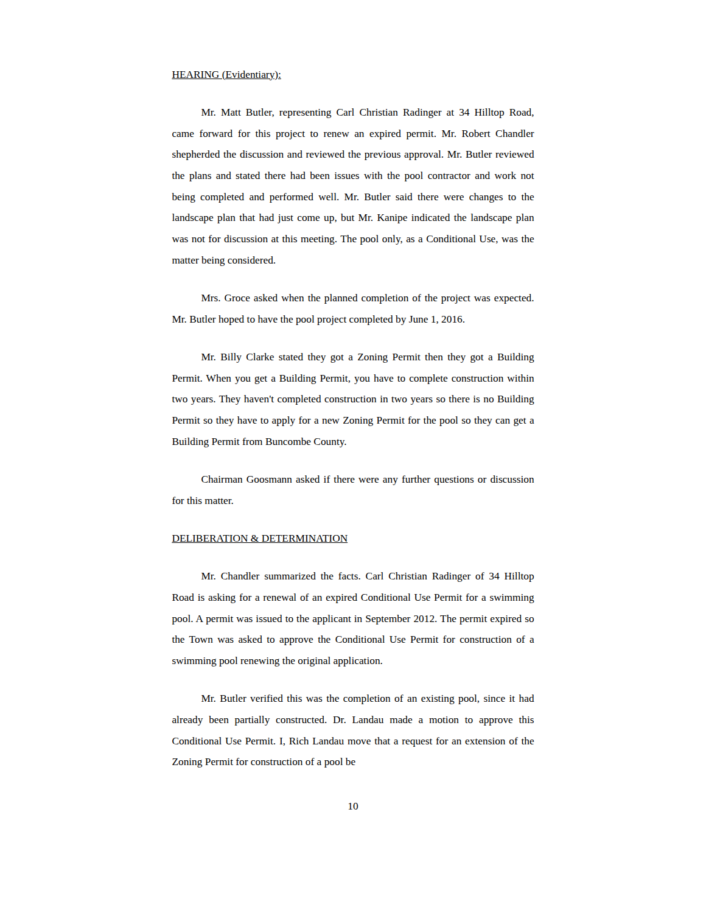HEARING (Evidentiary):
Mr. Matt Butler, representing Carl Christian Radinger at 34 Hilltop Road, came forward for this project to renew an expired permit. Mr. Robert Chandler shepherded the discussion and reviewed the previous approval. Mr. Butler reviewed the plans and stated there had been issues with the pool contractor and work not being completed and performed well. Mr. Butler said there were changes to the landscape plan that had just come up, but Mr. Kanipe indicated the landscape plan was not for discussion at this meeting. The pool only, as a Conditional Use, was the matter being considered.
Mrs. Groce asked when the planned completion of the project was expected. Mr. Butler hoped to have the pool project completed by June 1, 2016.
Mr. Billy Clarke stated they got a Zoning Permit then they got a Building Permit. When you get a Building Permit, you have to complete construction within two years. They haven't completed construction in two years so there is no Building Permit so they have to apply for a new Zoning Permit for the pool so they can get a Building Permit from Buncombe County.
Chairman Goosmann asked if there were any further questions or discussion for this matter.
DELIBERATION & DETERMINATION
Mr. Chandler summarized the facts. Carl Christian Radinger of 34 Hilltop Road is asking for a renewal of an expired Conditional Use Permit for a swimming pool. A permit was issued to the applicant in September 2012. The permit expired so the Town was asked to approve the Conditional Use Permit for construction of a swimming pool renewing the original application.
Mr. Butler verified this was the completion of an existing pool, since it had already been partially constructed. Dr. Landau made a motion to approve this Conditional Use Permit. I, Rich Landau move that a request for an extension of the Zoning Permit for construction of a pool be
10